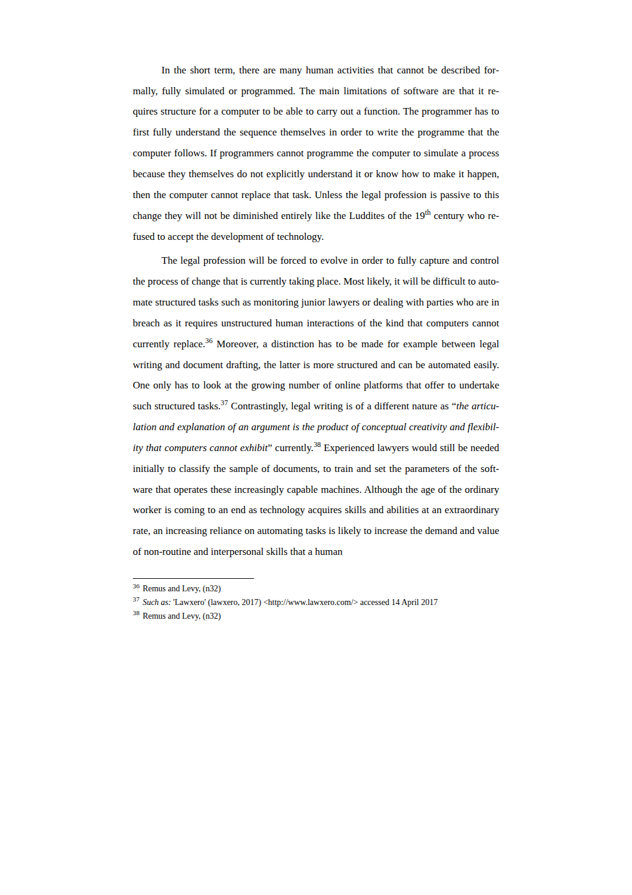In the short term, there are many human activities that cannot be described formally, fully simulated or programmed. The main limitations of software are that it requires structure for a computer to be able to carry out a function. The programmer has to first fully understand the sequence themselves in order to write the programme that the computer follows. If programmers cannot programme the computer to simulate a process because they themselves do not explicitly understand it or know how to make it happen, then the computer cannot replace that task. Unless the legal profession is passive to this change they will not be diminished entirely like the Luddites of the 19th century who refused to accept the development of technology.
The legal profession will be forced to evolve in order to fully capture and control the process of change that is currently taking place. Most likely, it will be difficult to automate structured tasks such as monitoring junior lawyers or dealing with parties who are in breach as it requires unstructured human interactions of the kind that computers cannot currently replace.36 Moreover, a distinction has to be made for example between legal writing and document drafting, the latter is more structured and can be automated easily. One only has to look at the growing number of online platforms that offer to undertake such structured tasks.37 Contrastingly, legal writing is of a different nature as “the articulation and explanation of an argument is the product of conceptual creativity and flexibility that computers cannot exhibit” currently.38 Experienced lawyers would still be needed initially to classify the sample of documents, to train and set the parameters of the software that operates these increasingly capable machines. Although the age of the ordinary worker is coming to an end as technology acquires skills and abilities at an extraordinary rate, an increasing reliance on automating tasks is likely to increase the demand and value of non-routine and interpersonal skills that a human
36 Remus and Levy, (n32)
37 Such as: 'Lawxero' (lawxero, 2017) <http://www.lawxero.com/> accessed 14 April 2017
38 Remus and Levy, (n32)